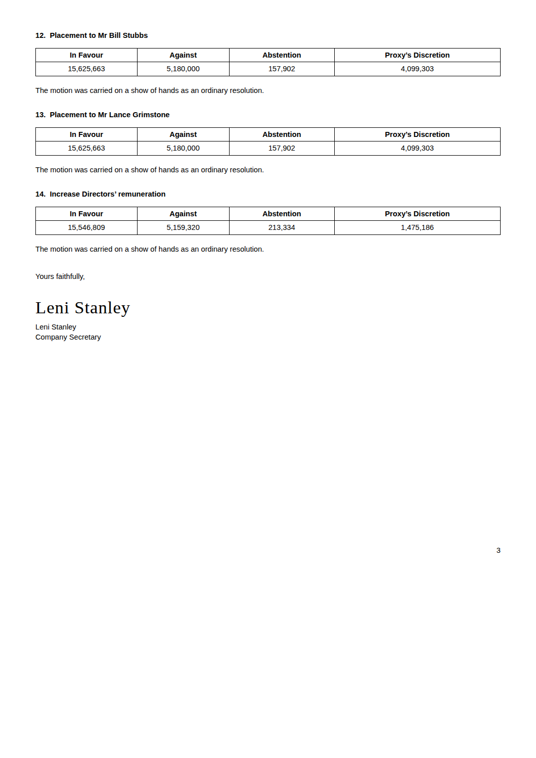12. Placement to Mr Bill Stubbs
| In Favour | Against | Abstention | Proxy’s Discretion |
| --- | --- | --- | --- |
| 15,625,663 | 5,180,000 | 157,902 | 4,099,303 |
The motion was carried on a show of hands as an ordinary resolution.
13. Placement to Mr Lance Grimstone
| In Favour | Against | Abstention | Proxy’s Discretion |
| --- | --- | --- | --- |
| 15,625,663 | 5,180,000 | 157,902 | 4,099,303 |
The motion was carried on a show of hands as an ordinary resolution.
14. Increase Directors’ remuneration
| In Favour | Against | Abstention | Proxy’s Discretion |
| --- | --- | --- | --- |
| 15,546,809 | 5,159,320 | 213,334 | 1,475,186 |
The motion was carried on a show of hands as an ordinary resolution.
Yours faithfully,
Leni Stanley
Leni Stanley
Company Secretary
3